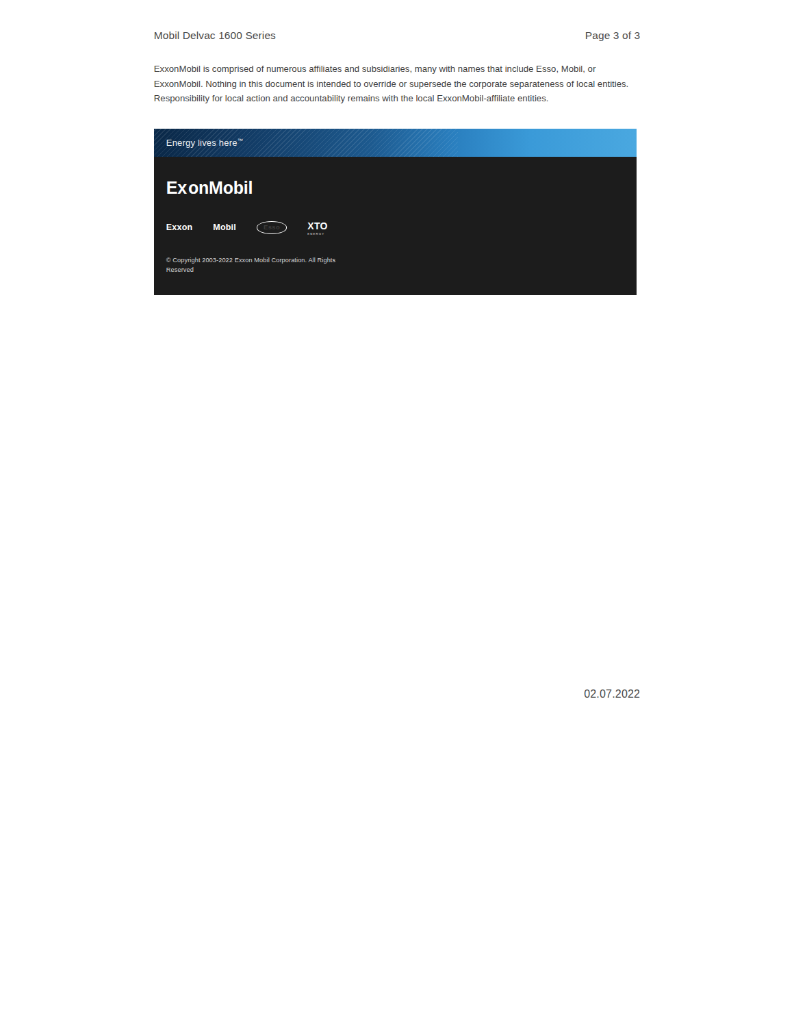Mobil Delvac 1600 Series Page 3 of 3
ExxonMobil is comprised of numerous affiliates and subsidiaries, many with names that include Esso, Mobil, or ExxonMobil. Nothing in this document is intended to override or supersede the corporate separateness of local entities. Responsibility for local action and accountability remains with the local ExxonMobil-affiliate entities.
Energy lives here™
Ex  onMobil
Exxon Mobil Esso XTOENERGY
© Copyright 2003-2022 Exxon Mobil Corporation. All Rights Reserved
02.07.2022